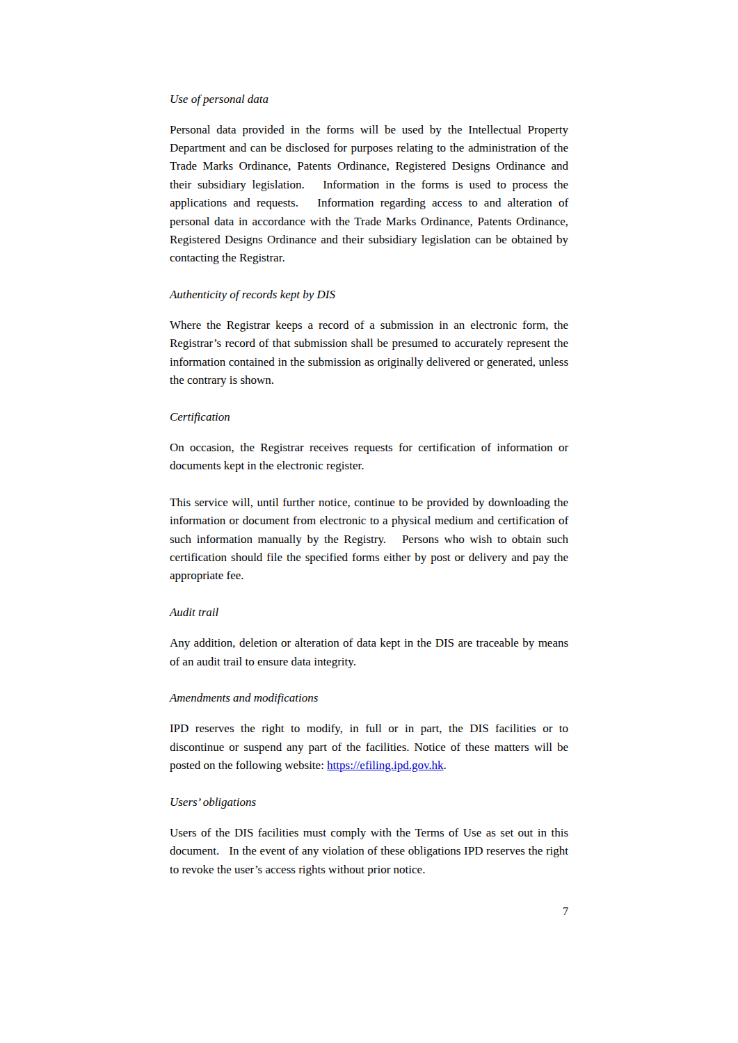Use of personal data
Personal data provided in the forms will be used by the Intellectual Property Department and can be disclosed for purposes relating to the administration of the Trade Marks Ordinance, Patents Ordinance, Registered Designs Ordinance and their subsidiary legislation. Information in the forms is used to process the applications and requests. Information regarding access to and alteration of personal data in accordance with the Trade Marks Ordinance, Patents Ordinance, Registered Designs Ordinance and their subsidiary legislation can be obtained by contacting the Registrar.
Authenticity of records kept by DIS
Where the Registrar keeps a record of a submission in an electronic form, the Registrar’s record of that submission shall be presumed to accurately represent the information contained in the submission as originally delivered or generated, unless the contrary is shown.
Certification
On occasion, the Registrar receives requests for certification of information or documents kept in the electronic register.
This service will, until further notice, continue to be provided by downloading the information or document from electronic to a physical medium and certification of such information manually by the Registry. Persons who wish to obtain such certification should file the specified forms either by post or delivery and pay the appropriate fee.
Audit trail
Any addition, deletion or alteration of data kept in the DIS are traceable by means of an audit trail to ensure data integrity.
Amendments and modifications
IPD reserves the right to modify, in full or in part, the DIS facilities or to discontinue or suspend any part of the facilities. Notice of these matters will be posted on the following website: https://efiling.ipd.gov.hk.
Users’ obligations
Users of the DIS facilities must comply with the Terms of Use as set out in this document. In the event of any violation of these obligations IPD reserves the right to revoke the user’s access rights without prior notice.
7